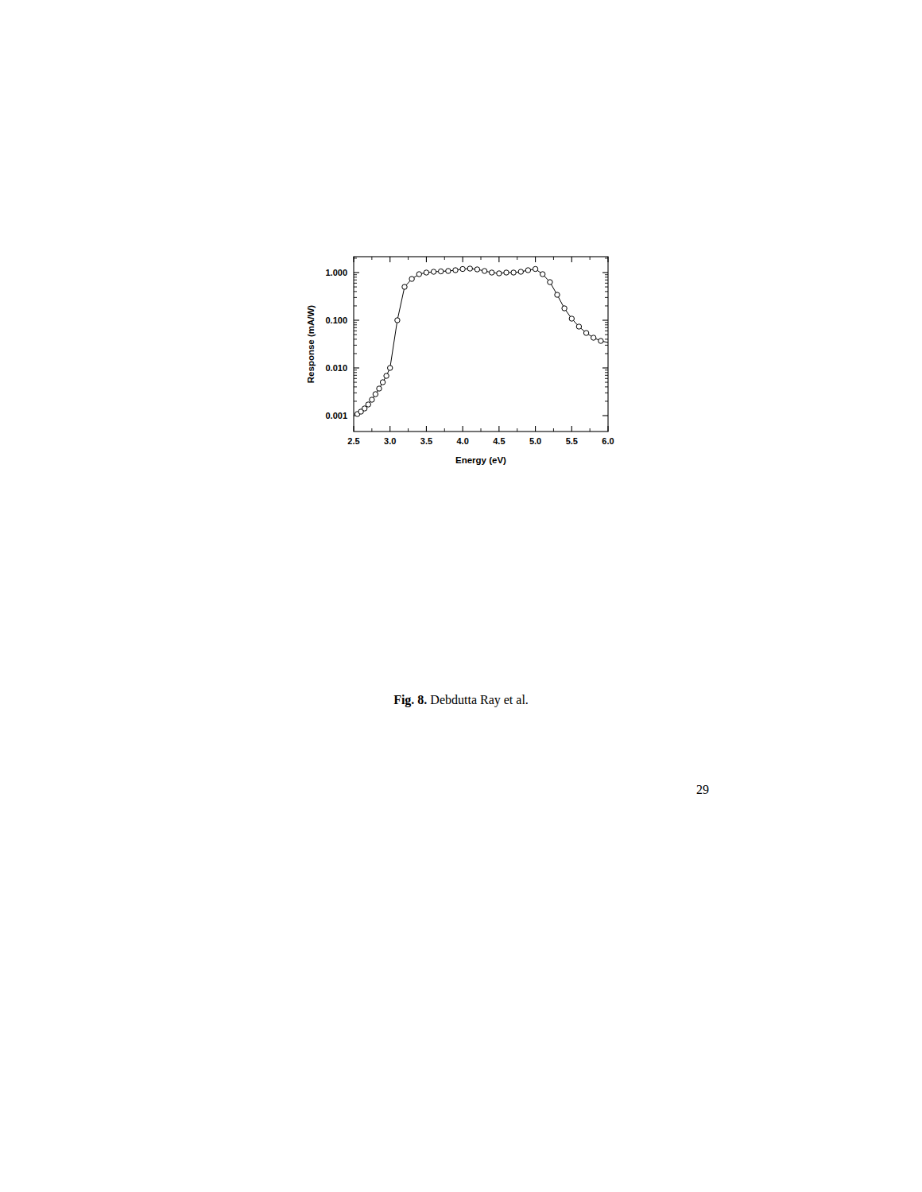0.001 0.010 0.100 1.000 2.5 3.0 3.5 4.0 4.5 5.0 5.5 6.0 Energy (eV) Response (mA/W)
Fig. 8. Debdutta Ray et al.
29